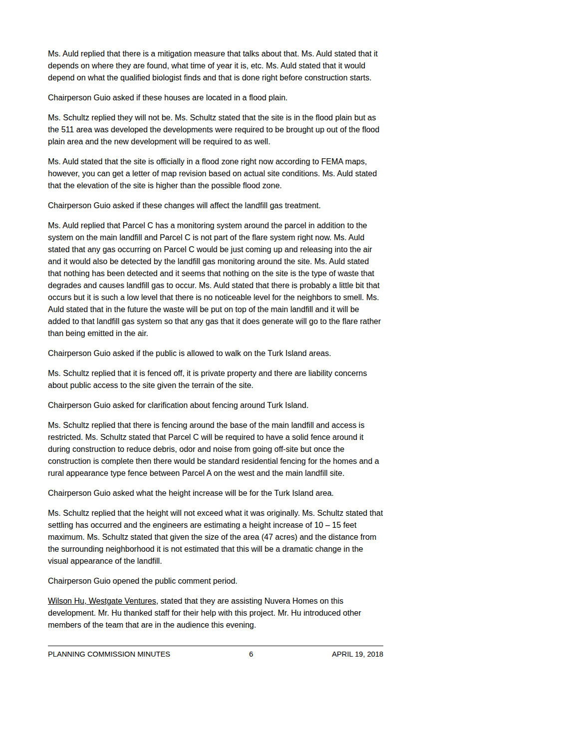Ms. Auld replied that there is a mitigation measure that talks about that. Ms. Auld stated that it depends on where they are found, what time of year it is, etc. Ms. Auld stated that it would depend on what the qualified biologist finds and that is done right before construction starts.
Chairperson Guio asked if these houses are located in a flood plain.
Ms. Schultz replied they will not be. Ms. Schultz stated that the site is in the flood plain but as the 511 area was developed the developments were required to be brought up out of the flood plain area and the new development will be required to as well.
Ms. Auld stated that the site is officially in a flood zone right now according to FEMA maps, however, you can get a letter of map revision based on actual site conditions. Ms. Auld stated that the elevation of the site is higher than the possible flood zone.
Chairperson Guio asked if these changes will affect the landfill gas treatment.
Ms. Auld replied that Parcel C has a monitoring system around the parcel in addition to the system on the main landfill and Parcel C is not part of the flare system right now. Ms. Auld stated that any gas occurring on Parcel C would be just coming up and releasing into the air and it would also be detected by the landfill gas monitoring around the site. Ms. Auld stated that nothing has been detected and it seems that nothing on the site is the type of waste that degrades and causes landfill gas to occur. Ms. Auld stated that there is probably a little bit that occurs but it is such a low level that there is no noticeable level for the neighbors to smell. Ms. Auld stated that in the future the waste will be put on top of the main landfill and it will be added to that landfill gas system so that any gas that it does generate will go to the flare rather than being emitted in the air.
Chairperson Guio asked if the public is allowed to walk on the Turk Island areas.
Ms. Schultz replied that it is fenced off, it is private property and there are liability concerns about public access to the site given the terrain of the site.
Chairperson Guio asked for clarification about fencing around Turk Island.
Ms. Schultz replied that there is fencing around the base of the main landfill and access is restricted. Ms. Schultz stated that Parcel C will be required to have a solid fence around it during construction to reduce debris, odor and noise from going off-site but once the construction is complete then there would be standard residential fencing for the homes and a rural appearance type fence between Parcel A on the west and the main landfill site.
Chairperson Guio asked what the height increase will be for the Turk Island area.
Ms. Schultz replied that the height will not exceed what it was originally. Ms. Schultz stated that settling has occurred and the engineers are estimating a height increase of 10 – 15 feet maximum. Ms. Schultz stated that given the size of the area (47 acres) and the distance from the surrounding neighborhood it is not estimated that this will be a dramatic change in the visual appearance of the landfill.
Chairperson Guio opened the public comment period.
Wilson Hu, Westgate Ventures, stated that they are assisting Nuvera Homes on this development. Mr. Hu thanked staff for their help with this project. Mr. Hu introduced other members of the team that are in the audience this evening.
PLANNING COMMISSION MINUTES 6 APRIL 19, 2018